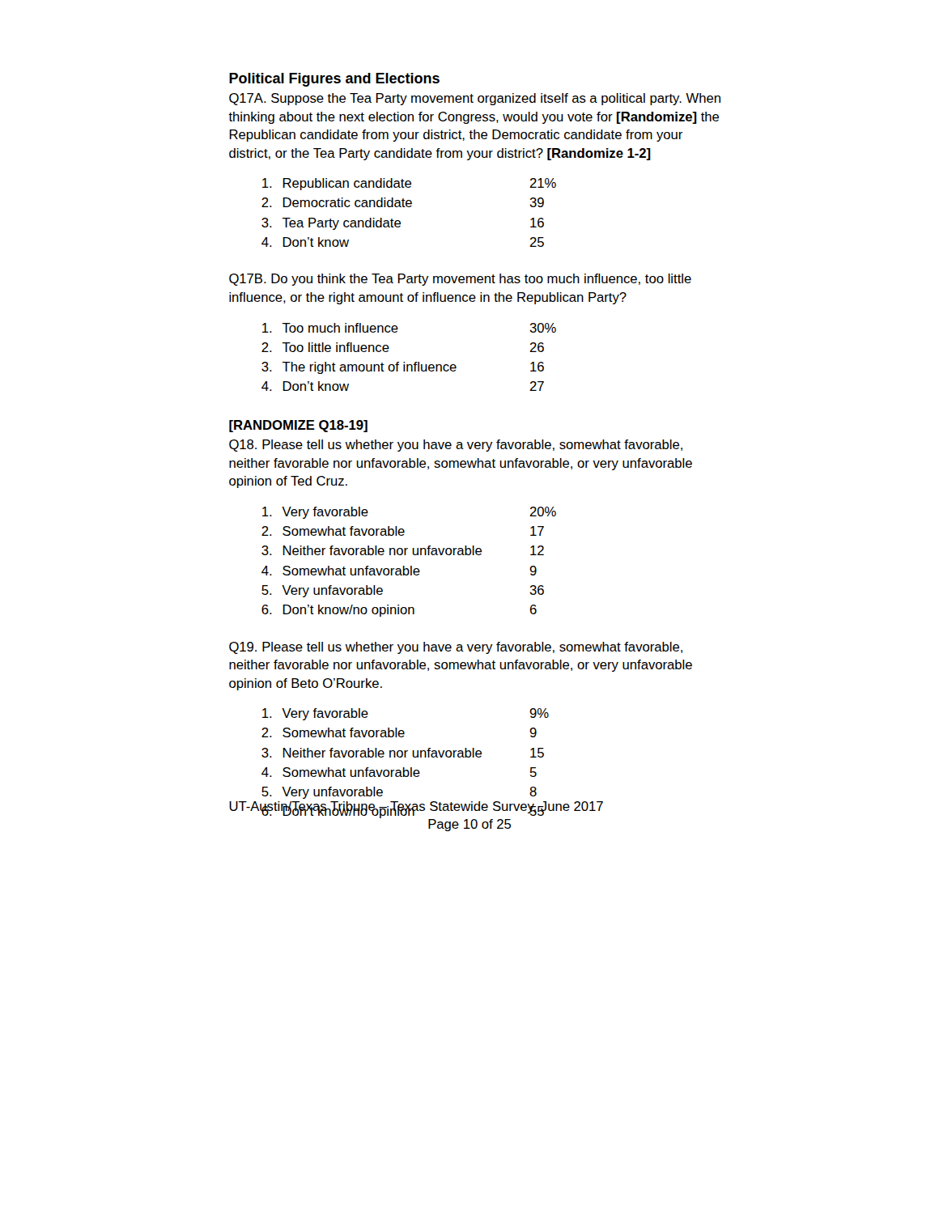Political Figures and Elections
Q17A. Suppose the Tea Party movement organized itself as a political party. When thinking about the next election for Congress, would you vote for [Randomize] the Republican candidate from your district, the Democratic candidate from your district, or the Tea Party candidate from your district? [Randomize 1-2]
1. Republican candidate 21%
2. Democratic candidate 39
3. Tea Party candidate 16
4. Don’t know 25
Q17B. Do you think the Tea Party movement has too much influence, too little influence, or the right amount of influence in the Republican Party?
1. Too much influence 30%
2. Too little influence 26
3. The right amount of influence 16
4. Don’t know 27
[RANDOMIZE Q18-19]
Q18. Please tell us whether you have a very favorable, somewhat favorable, neither favorable nor unfavorable, somewhat unfavorable, or very unfavorable opinion of Ted Cruz.
1. Very favorable 20%
2. Somewhat favorable 17
3. Neither favorable nor unfavorable 12
4. Somewhat unfavorable 9
5. Very unfavorable 36
6. Don’t know/no opinion 6
Q19. Please tell us whether you have a very favorable, somewhat favorable, neither favorable nor unfavorable, somewhat unfavorable, or very unfavorable opinion of Beto O’Rourke.
1. Very favorable 9%
2. Somewhat favorable 9
3. Neither favorable nor unfavorable 15
4. Somewhat unfavorable 5
5. Very unfavorable 8
6. Don’t know/no opinion 55
UT-Austin/Texas Tribune – Texas Statewide Survey, June 2017
Page 10 of 25